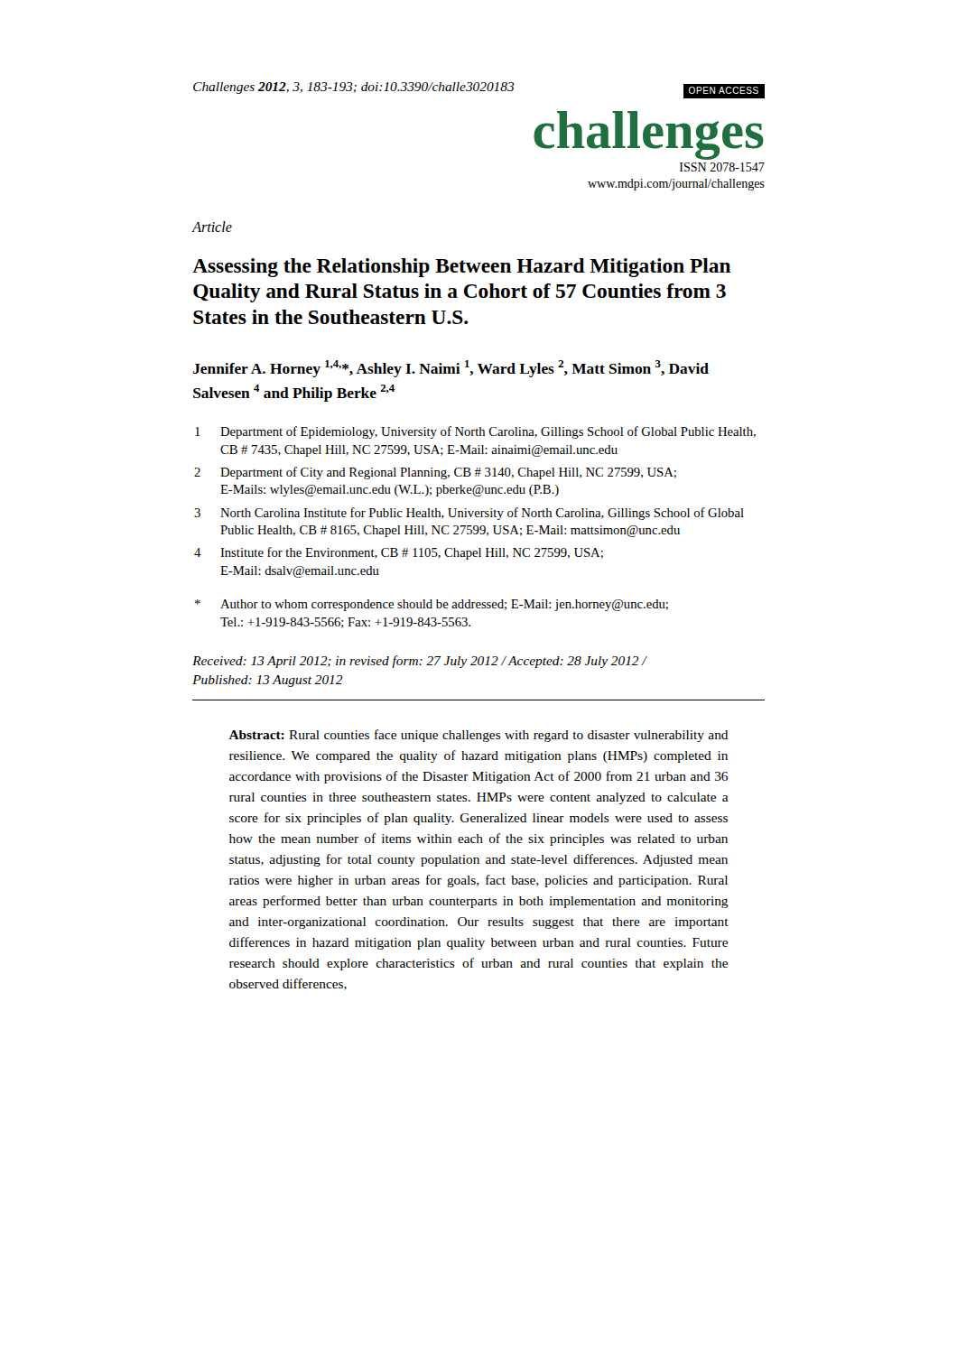Challenges 2012, 3, 183-193; doi:10.3390/challe3020183
OPEN ACCESS
challenges
ISSN 2078-1547
www.mdpi.com/journal/challenges
Article
Assessing the Relationship Between Hazard Mitigation Plan Quality and Rural Status in a Cohort of 57 Counties from 3 States in the Southeastern U.S.
Jennifer A. Horney 1,4,*, Ashley I. Naimi 1, Ward Lyles 2, Matt Simon 3, David Salvesen 4 and Philip Berke 2,4
Department of Epidemiology, University of North Carolina, Gillings School of Global Public Health, CB # 7435, Chapel Hill, NC 27599, USA; E-Mail: ainaimi@email.unc.edu
Department of City and Regional Planning, CB # 3140, Chapel Hill, NC 27599, USA;
E-Mails: wlyles@email.unc.edu (W.L.); pberke@unc.edu (P.B.)
North Carolina Institute for Public Health, University of North Carolina, Gillings School of Global Public Health, CB # 8165, Chapel Hill, NC 27599, USA; E-Mail: mattsimon@unc.edu
Institute for the Environment, CB # 1105, Chapel Hill, NC 27599, USA;
E-Mail: dsalv@email.unc.edu
*Author to whom correspondence should be addressed; E-Mail: jen.horney@unc.edu;
Tel.: +1-919-843-5566; Fax: +1-919-843-5563.
Received: 13 April 2012; in revised form: 27 July 2012 / Accepted: 28 July 2012 /
Published: 13 August 2012
Abstract: Rural counties face unique challenges with regard to disaster vulnerability and resilience. We compared the quality of hazard mitigation plans (HMPs) completed in accordance with provisions of the Disaster Mitigation Act of 2000 from 21 urban and 36 rural counties in three southeastern states. HMPs were content analyzed to calculate a score for six principles of plan quality. Generalized linear models were used to assess how the mean number of items within each of the six principles was related to urban status, adjusting for total county population and state-level differences. Adjusted mean ratios were higher in urban areas for goals, fact base, policies and participation. Rural areas performed better than urban counterparts in both implementation and monitoring and inter-organizational coordination. Our results suggest that there are important differences in hazard mitigation plan quality between urban and rural counties. Future research should explore characteristics of urban and rural counties that explain the observed differences,